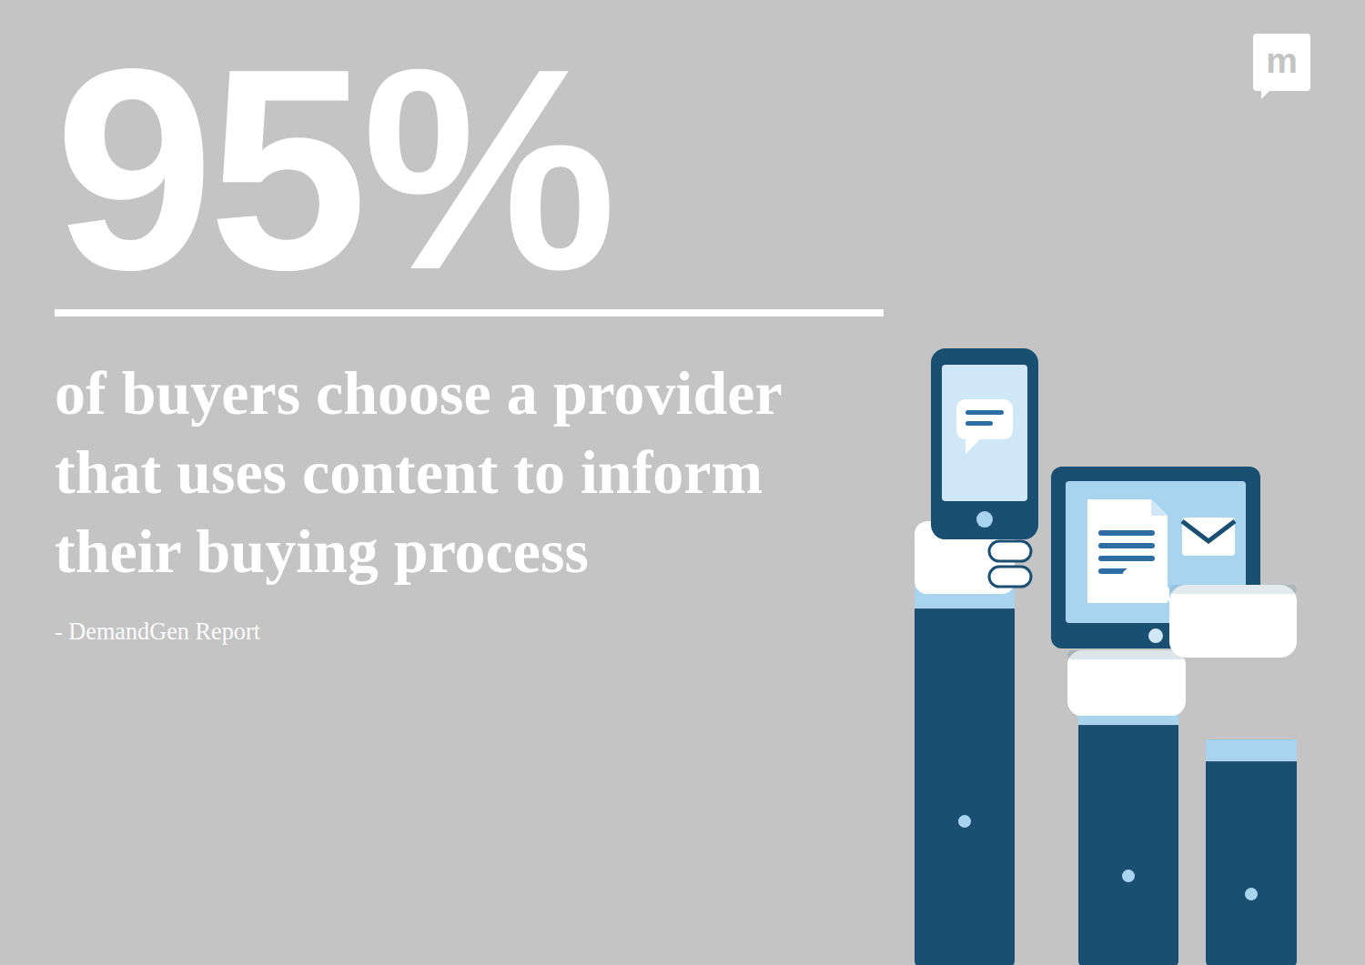95%
of buyers choose a provider that uses content to inform their buying process
- DemandGen Report